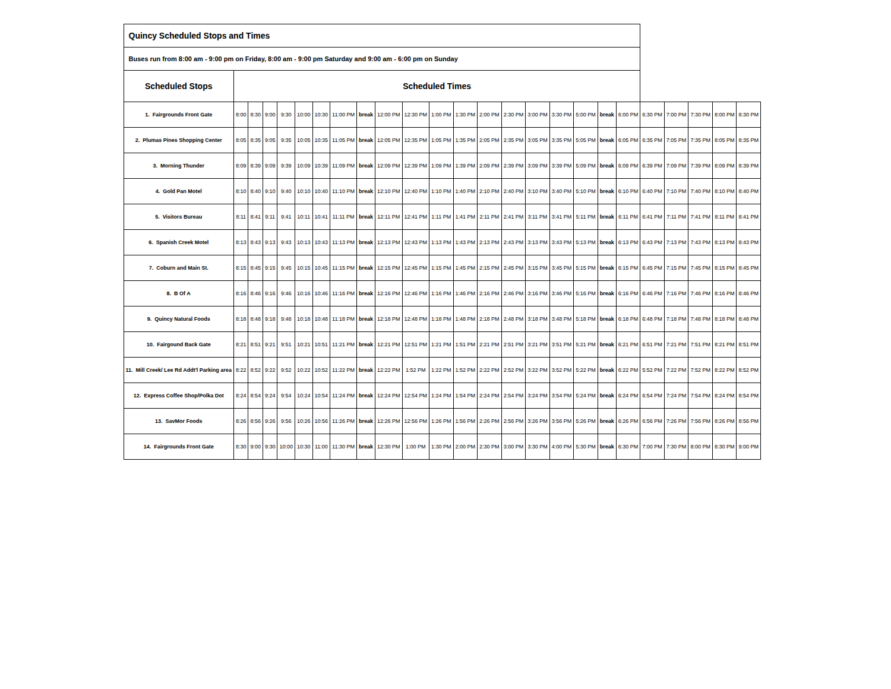| Quincy Scheduled Stops and Times | | | | | | |
| Buses run from 8:00 am - 9:00 pm on Friday, 8:00 am - 9:00 pm Saturday and 9:00 am - 6:00 pm on Sunday | | | | | | |
| Scheduled Stops | Scheduled Times | | | | | | |
| 1. Fairgrounds Front Gate | 8:00 | 8:30 | 9:00 | 9:30 | 10:00 | 10:30 | 11:00 PM | break | 12:00 PM | 12:30 PM | 1:00 PM | 1:30 PM | 2:00 PM | 2:30 PM | 3:00 PM | 3:30 PM | 5:00 PM | break | 6:00 PM | 6:30 PM | 7:00 PM | 7:30 PM | 8:00 PM | 8:30 PM |
| 2. Plumas Pines Shopping Center | 8:05 | 8:35 | 9:05 | 9:35 | 10:05 | 10:35 | 11:05 PM | break | 12:05 PM | 12:35 PM | 1:05 PM | 1:35 PM | 2:05 PM | 2:35 PM | 3:05 PM | 3:35 PM | 5:05 PM | break | 6:05 PM | 6:35 PM | 7:05 PM | 7:35 PM | 8:05 PM | 8:35 PM |
| 3. Morning Thunder | 8:09 | 8:39 | 9:09 | 9:39 | 10:09 | 10:39 | 11:09 PM | break | 12:09 PM | 12:39 PM | 1:09 PM | 1:39 PM | 2:09 PM | 2:39 PM | 3:09 PM | 3:39 PM | 5:09 PM | break | 6:09 PM | 6:39 PM | 7:09 PM | 7:39 PM | 8:09 PM | 8:39 PM |
| 4. Gold Pan Motel | 8:10 | 8:40 | 9:10 | 9:40 | 10:10 | 10:40 | 11:10 PM | break | 12:10 PM | 12:40 PM | 1:10 PM | 1:40 PM | 2:10 PM | 2:40 PM | 3:10 PM | 3:40 PM | 5:10 PM | break | 6:10 PM | 6:40 PM | 7:10 PM | 7:40 PM | 8:10 PM | 8:40 PM |
| 5. Visitors Bureau | 8:11 | 8:41 | 9:11 | 9:41 | 10:11 | 10:41 | 11:11 PM | break | 12:11 PM | 12:41 PM | 1:11 PM | 1:41 PM | 2:11 PM | 2:41 PM | 3:11 PM | 3:41 PM | 5:11 PM | break | 6:11 PM | 6:41 PM | 7:11 PM | 7:41 PM | 8:11 PM | 8:41 PM |
| 6. Spanish Creek Motel | 8:13 | 8:43 | 9:13 | 9:43 | 10:13 | 10:43 | 11:13 PM | break | 12:13 PM | 12:43 PM | 1:13 PM | 1:43 PM | 2:13 PM | 2:43 PM | 3:13 PM | 3:43 PM | 5:13 PM | break | 6:13 PM | 6:43 PM | 7:13 PM | 7:43 PM | 8:13 PM | 8:43 PM |
| 7. Coburn and Main St. | 8:15 | 8:45 | 9:15 | 9:45 | 10:15 | 10:45 | 11:15 PM | break | 12:15 PM | 12:45 PM | 1:15 PM | 1:45 PM | 2:15 PM | 2:45 PM | 3:15 PM | 3:45 PM | 5:15 PM | break | 6:15 PM | 6:45 PM | 7:15 PM | 7:45 PM | 8:15 PM | 8:45 PM |
| 8. B Of A | 8:16 | 8:46 | 9:16 | 9:46 | 10:16 | 10:46 | 11:16 PM | break | 12:16 PM | 12:46 PM | 1:16 PM | 1:46 PM | 2:16 PM | 2:46 PM | 3:16 PM | 3:46 PM | 5:16 PM | break | 6:16 PM | 6:46 PM | 7:16 PM | 7:46 PM | 8:16 PM | 8:46 PM |
| 9. Quincy Natural Foods | 8:18 | 8:48 | 9:18 | 9:48 | 10:18 | 10:48 | 11:18 PM | break | 12:18 PM | 12:48 PM | 1:18 PM | 1:48 PM | 2:18 PM | 2:48 PM | 3:18 PM | 3:48 PM | 5:18 PM | break | 6:18 PM | 6:48 PM | 7:18 PM | 7:48 PM | 8:18 PM | 8:48 PM |
| 10. Fairgound Back Gate | 8:21 | 8:51 | 9:21 | 9:51 | 10:21 | 10:51 | 11:21 PM | break | 12:21 PM | 12:51 PM | 1:21 PM | 1:51 PM | 2:21 PM | 2:51 PM | 3:21 PM | 3:51 PM | 5:21 PM | break | 6:21 PM | 6:51 PM | 7:21 PM | 7:51 PM | 8:21 PM | 8:51 PM |
| 11. Mill Creek/ Lee Rd Addt'l Parking area | 8:22 | 8:52 | 9:22 | 9:52 | 10:22 | 10:52 | 11:22 PM | break | 12:22 PM | 1:52 PM | 1:22 PM | 1:52 PM | 2:22 PM | 2:52 PM | 3:22 PM | 3:52 PM | 5:22 PM | break | 6:22 PM | 5:52 PM | 7:22 PM | 7:52 PM | 8:22 PM | 8:52 PM |
| 12. Express Coffee Shop/Polka Dot | 8:24 | 8:54 | 9:24 | 9:54 | 10:24 | 10:54 | 11:24 PM | break | 12:24 PM | 12:54 PM | 1:24 PM | 1:54 PM | 2:24 PM | 2:54 PM | 3:24 PM | 3:54 PM | 5:24 PM | break | 6:24 PM | 6:54 PM | 7:24 PM | 7:54 PM | 8:24 PM | 8:54 PM |
| 13. SavMor Foods | 8:26 | 8:56 | 9:26 | 9:56 | 10:26 | 10:56 | 11:26 PM | break | 12:26 PM | 12:56 PM | 1:26 PM | 1:56 PM | 2:26 PM | 2:56 PM | 3:26 PM | 3:56 PM | 5:26 PM | break | 6:26 PM | 6:56 PM | 7:26 PM | 7:56 PM | 8:26 PM | 8:56 PM |
| 14. Fairgrounds Front Gate | 8:30 | 9:00 | 9:30 | 10:00 | 10:30 | 11:00 | 11:30 PM | break | 12:30 PM | 1:00 PM | 1:30 PM | 2:00 PM | 2:30 PM | 3:00 PM | 3:30 PM | 4:00 PM | 5:30 PM | break | 6:30 PM | 7:00 PM | 7:30 PM | 8:00 PM | 8:30 PM | 9:00 PM |